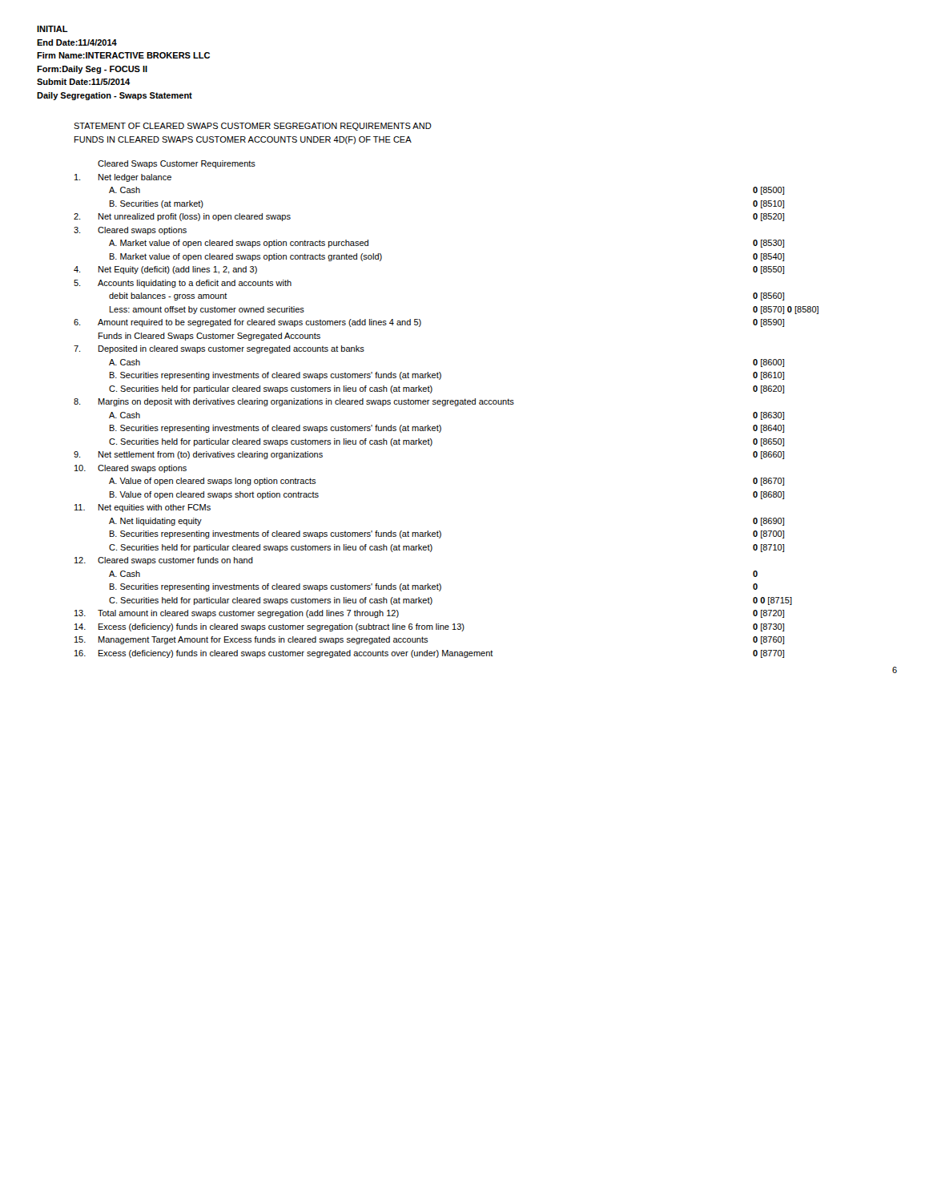INITIAL
End Date:11/4/2014
Firm Name:INTERACTIVE BROKERS LLC
Form:Daily Seg - FOCUS II
Submit Date:11/5/2014
Daily Segregation - Swaps Statement
STATEMENT OF CLEARED SWAPS CUSTOMER SEGREGATION REQUIREMENTS AND
FUNDS IN CLEARED SWAPS CUSTOMER ACCOUNTS UNDER 4D(F) OF THE CEA
| | Cleared Swaps Customer Requirements | |
| 1. | Net ledger balance | |
| | A. Cash | 0 [8500] |
| | B. Securities (at market) | 0 [8510] |
| 2. | Net unrealized profit (loss) in open cleared swaps | 0 [8520] |
| 3. | Cleared swaps options | |
| | A. Market value of open cleared swaps option contracts purchased | 0 [8530] |
| | B. Market value of open cleared swaps option contracts granted (sold) | 0 [8540] |
| 4. | Net Equity (deficit) (add lines 1, 2, and 3) | 0 [8550] |
| 5. | Accounts liquidating to a deficit and accounts with | |
| | debit balances - gross amount | 0 [8560] |
| | Less: amount offset by customer owned securities | 0 [8570] 0 [8580] |
| 6. | Amount required to be segregated for cleared swaps customers (add lines 4 and 5) | 0 [8590] |
| | Funds in Cleared Swaps Customer Segregated Accounts | |
| 7. | Deposited in cleared swaps customer segregated accounts at banks | |
| | A. Cash | 0 [8600] |
| | B. Securities representing investments of cleared swaps customers' funds (at market) | 0 [8610] |
| | C. Securities held for particular cleared swaps customers in lieu of cash (at market) | 0 [8620] |
| 8. | Margins on deposit with derivatives clearing organizations in cleared swaps customer segregated accounts | |
| | A. Cash | 0 [8630] |
| | B. Securities representing investments of cleared swaps customers' funds (at market) | 0 [8640] |
| | C. Securities held for particular cleared swaps customers in lieu of cash (at market) | 0 [8650] |
| 9. | Net settlement from (to) derivatives clearing organizations | 0 [8660] |
| 10. | Cleared swaps options | |
| | A. Value of open cleared swaps long option contracts | 0 [8670] |
| | B. Value of open cleared swaps short option contracts | 0 [8680] |
| 11. | Net equities with other FCMs | |
| | A. Net liquidating equity | 0 [8690] |
| | B. Securities representing investments of cleared swaps customers' funds (at market) | 0 [8700] |
| | C. Securities held for particular cleared swaps customers in lieu of cash (at market) | 0 [8710] |
| 12. | Cleared swaps customer funds on hand | |
| | A. Cash | 0 |
| | B. Securities representing investments of cleared swaps customers' funds (at market) | 0 |
| | C. Securities held for particular cleared swaps customers in lieu of cash (at market) | 0 0 [8715] |
| 13. | Total amount in cleared swaps customer segregation (add lines 7 through 12) | 0 [8720] |
| 14. | Excess (deficiency) funds in cleared swaps customer segregation (subtract line 6 from line 13) | 0 [8730] |
| 15. | Management Target Amount for Excess funds in cleared swaps segregated accounts | 0 [8760] |
| 16. | Excess (deficiency) funds in cleared swaps customer segregated accounts over (under) Management | 0 [8770] |
6